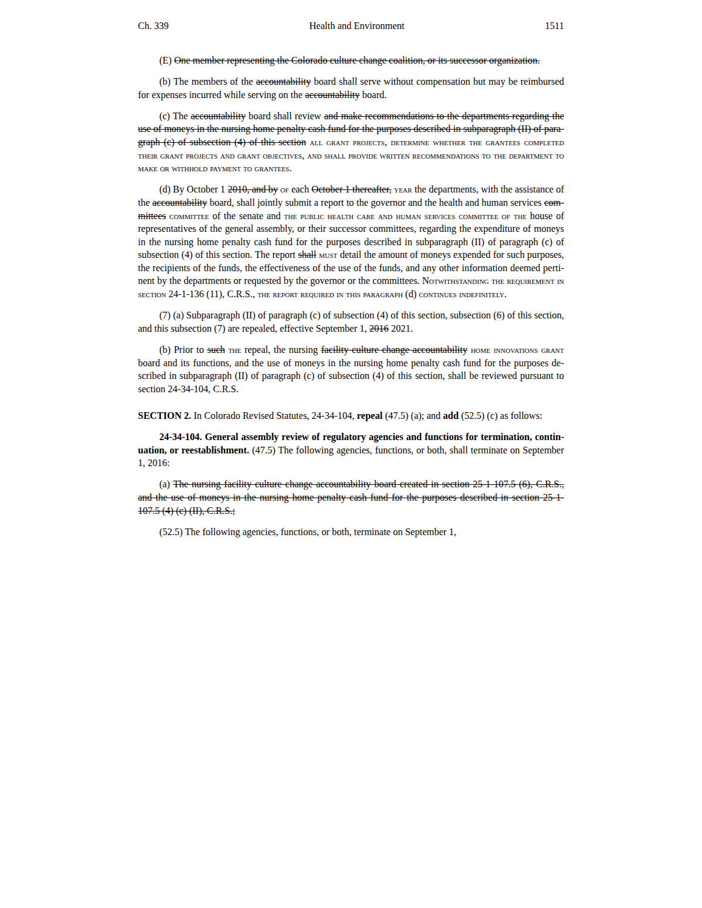Ch. 339 Health and Environment 1511
(E) One member representing the Colorado culture change coalition, or its successor organization.
(b) The members of the accountability board shall serve without compensation but may be reimbursed for expenses incurred while serving on the accountability board.
(c) The accountability board shall review and make recommendations to the departments regarding the use of moneys in the nursing home penalty cash fund for the purposes described in subparagraph (II) of paragraph (c) of subsection (4) of this section all grant projects, determine whether the grantees completed their grant projects and grant objectives, and shall provide written recommendations to the department to make or withhold payment to grantees.
(d) By October 1 2010, and by of each October 1 thereafter, year the departments, with the assistance of the accountability board, shall jointly submit a report to the governor and the health and human services committees committee of the senate and the public health care and human services committee of the house of representatives of the general assembly, or their successor committees, regarding the expenditure of moneys in the nursing home penalty cash fund for the purposes described in subparagraph (II) of paragraph (c) of subsection (4) of this section. The report shall must detail the amount of moneys expended for such purposes, the recipients of the funds, the effectiveness of the use of the funds, and any other information deemed pertinent by the departments or requested by the governor or the committees. Notwithstanding the requirement in section 24-1-136 (11), C.R.S., the report required in this paragraph (d) continues indefinitely.
(7) (a) Subparagraph (II) of paragraph (c) of subsection (4) of this section, subsection (6) of this section, and this subsection (7) are repealed, effective September 1, 2016 2021.
(b) Prior to such the repeal, the nursing facility culture change accountability home innovations grant board and its functions, and the use of moneys in the nursing home penalty cash fund for the purposes described in subparagraph (II) of paragraph (c) of subsection (4) of this section, shall be reviewed pursuant to section 24-34-104, C.R.S.
SECTION 2. In Colorado Revised Statutes, 24-34-104, repeal (47.5) (a); and add (52.5) (c) as follows:
24-34-104. General assembly review of regulatory agencies and functions for termination, continuation, or reestablishment. (47.5) The following agencies, functions, or both, shall terminate on September 1, 2016:
(a) The nursing facility culture change accountability board created in section 25-1-107.5 (6), C.R.S., and the use of moneys in the nursing home penalty cash fund for the purposes described in section 25-1-107.5 (4) (c) (II), C.R.S.;
(52.5) The following agencies, functions, or both, terminate on September 1,